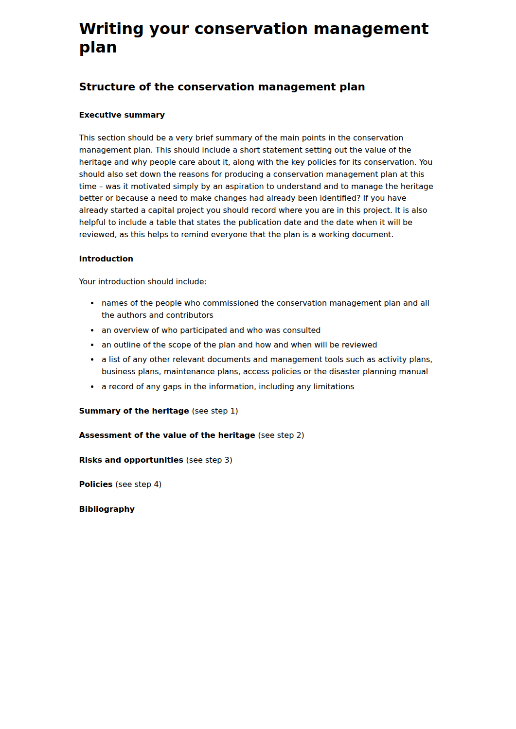Writing your conservation management plan
Structure of the conservation management plan
Executive summary
This section should be a very brief summary of the main points in the conservation management plan. This should include a short statement setting out the value of the heritage and why people care about it, along with the key policies for its conservation. You should also set down the reasons for producing a conservation management plan at this time – was it motivated simply by an aspiration to understand and to manage the heritage better or because a need to make changes had already been identified? If you have already started a capital project you should record where you are in this project. It is also helpful to include a table that states the publication date and the date when it will be reviewed, as this helps to remind everyone that the plan is a working document.
Introduction
Your introduction should include:
names of the people who commissioned the conservation management plan and all the authors and contributors
an overview of who participated and who was consulted
an outline of the scope of the plan and how and when will be reviewed
a list of any other relevant documents and management tools such as activity plans, business plans, maintenance plans, access policies or the disaster planning manual
a record of any gaps in the information, including any limitations
Summary of the heritage (see step 1)
Assessment of the value of the heritage (see step 2)
Risks and opportunities (see step 3)
Policies (see step 4)
Bibliography